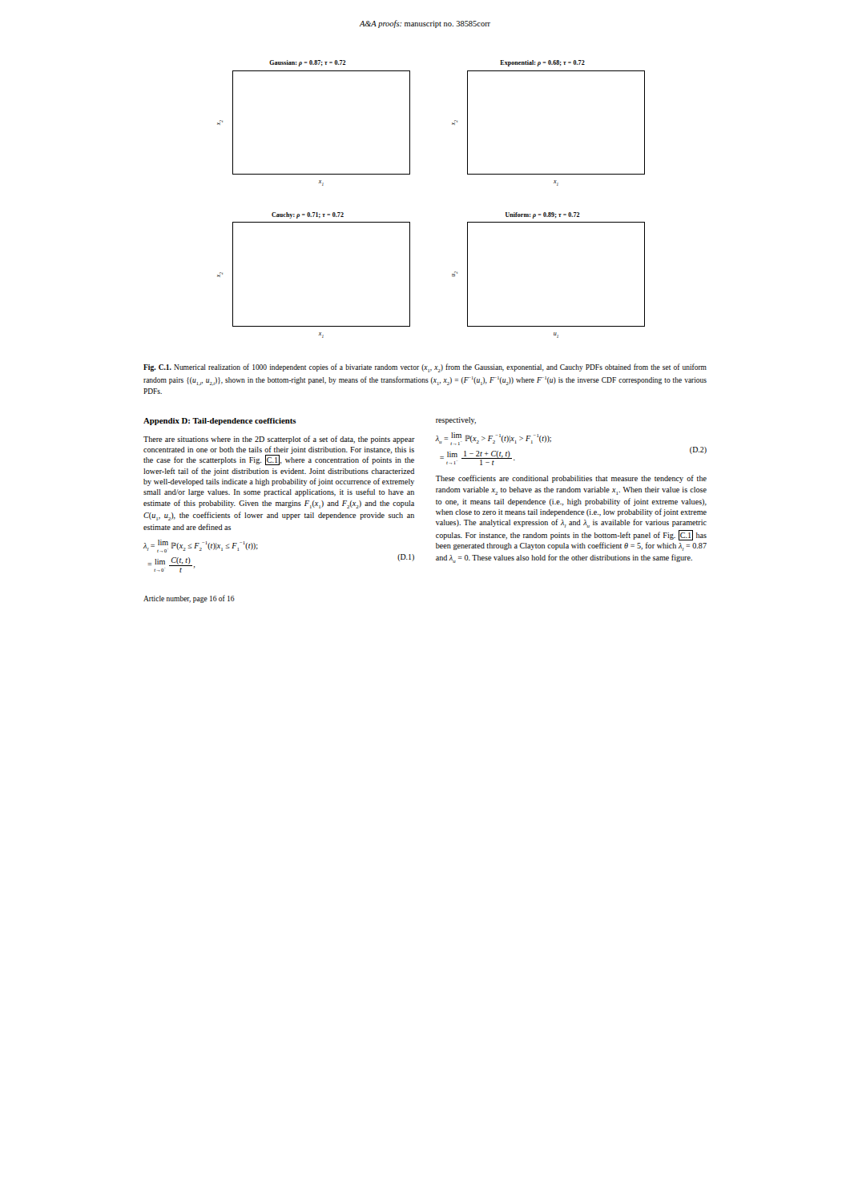A&A proofs: manuscript no. 38585corr
Gaussian: ρ = 0.87; τ = 0.72
x2
3
2
1
0
-1
-2
-3
-4
-4
-3
-2
-1
0
1
2
3
4
x1
Exponential: ρ = 0.68; τ = 0.72
x2
7
6
5
4
3
2
1
0
0
1
2
3
4
5
6
7
8
x1
Cauchy: ρ = 0.71; τ = 0.72
x2
200
0
-200
-400
-600
-800
-800
-600
-400
-200
0
200
400
600
800
x1
Uniform: ρ = 0.89; τ = 0.72
u2
1
0.8
0.6
0.4
0.2
0
0
0.2
0.4
0.6
0.8
1
u1
Fig. C.1. Numerical realization of 1000 independent copies of a bivariate random vector (x1, x2) from the Gaussian, exponential, and Cauchy PDFs obtained from the set of uniform random pairs {(u1,i, u2,i)}, shown in the bottom-right panel, by means of the transformations (x1, x2) = (F−1(u1), F−1(u2)) where F−1(u) is the inverse CDF corresponding to the various PDFs.
Appendix D: Tail-dependence coefficients
There are situations where in the 2D scatterplot of a set of data, the points appear concentrated in one or both the tails of their joint distribution. For instance, this is the case for the scatterplots in Fig. C.1, where a concentration of points in the lower-left tail of the joint distribution is evident. Joint distributions characterized by well-developed tails indicate a high probability of joint occurrence of extremely small and/or large values. In some practical applications, it is useful to have an estimate of this probability. Given the margins F1(x1) and F2(x2) and the copula C(u1, u2), the coefficients of lower and upper tail dependence provide such an estimate and are defined as
λl = lim t→0+ ℙ(x2 ≤ F2−1(t)|x1 ≤ F1−1(t)); = lim t→0+ C(t, t) t,
(D.1)
respectively,
λu = lim t→1− ℙ(x2 > F2−1(t)|x1 > F1−1(t)); = lim t→1− 1 − 2t + C(t, t) 1 − t.
(D.2)
These coefficients are conditional probabilities that measure the tendency of the random variable x2 to behave as the random variable x1. When their value is close to one, it means tail dependence (i.e., high probability of joint extreme values), when close to zero it means tail independence (i.e., low probability of joint extreme values). The analytical expression of λl and λu is available for various parametric copulas. For instance, the random points in the bottom-left panel of Fig. C.1 has been generated through a Clayton copula with coefficient θ = 5, for which λl = 0.87 and λu = 0. These values also hold for the other distributions in the same figure.
Article number, page 16 of 16